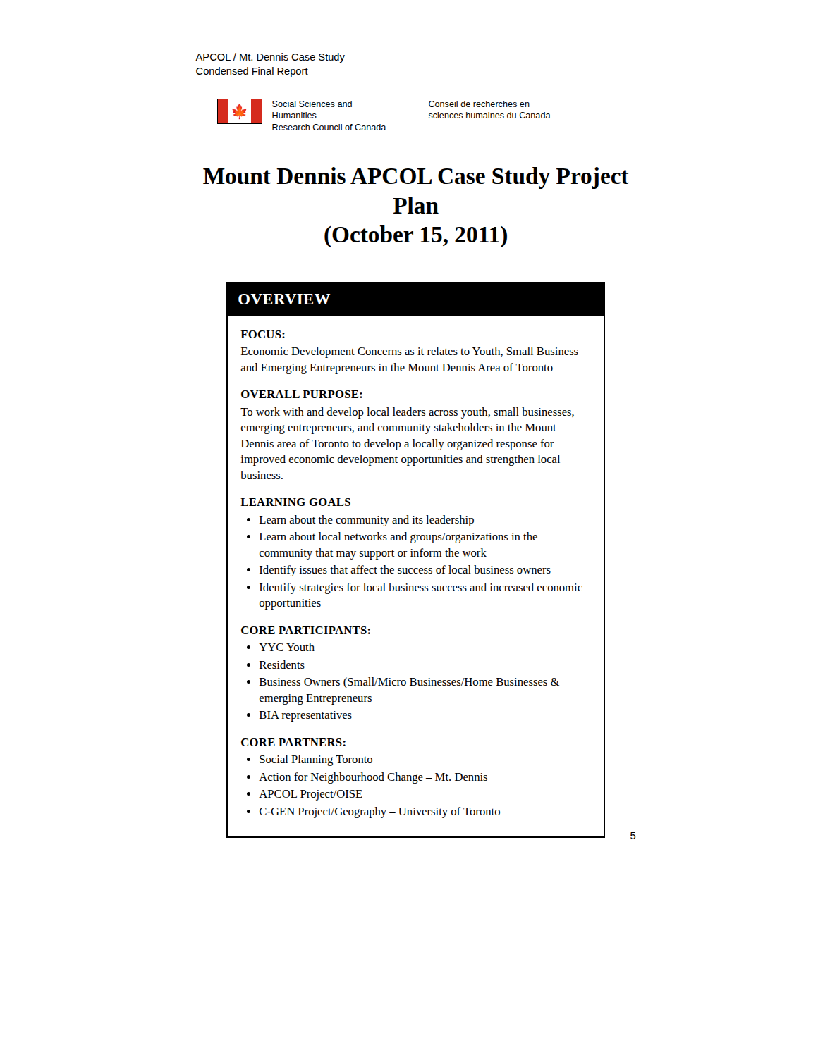APCOL / Mt. Dennis Case Study
Condensed Final Report
🍁
Social Sciences and
Humanities
Research Council of Canada
Conseil de recherches en
sciences humaines du Canada
Mount Dennis APCOL Case Study Project Plan
(October 15, 2011)
OVERVIEW
FOCUS:
Economic Development Concerns as it relates to Youth, Small Business and Emerging Entrepreneurs in the Mount Dennis Area of Toronto
OVERALL PURPOSE:
To work with and develop local leaders across youth, small businesses, emerging entrepreneurs, and community stakeholders in the Mount Dennis area of Toronto to develop a locally organized response for improved economic development opportunities and strengthen local business.
LEARNING GOALS
Learn about the community and its leadership
Learn about local networks and groups/organizations in the community that may support or inform the work
Identify issues that affect the success of local business owners
Identify strategies for local business success and increased economic opportunities
CORE PARTICIPANTS:
YYC Youth
Residents
Business Owners (Small/Micro Businesses/Home Businesses & emerging Entrepreneurs
BIA representatives
CORE PARTNERS:
Social Planning Toronto
Action for Neighbourhood Change – Mt. Dennis
APCOL Project/OISE
C-GEN Project/Geography – University of Toronto
5